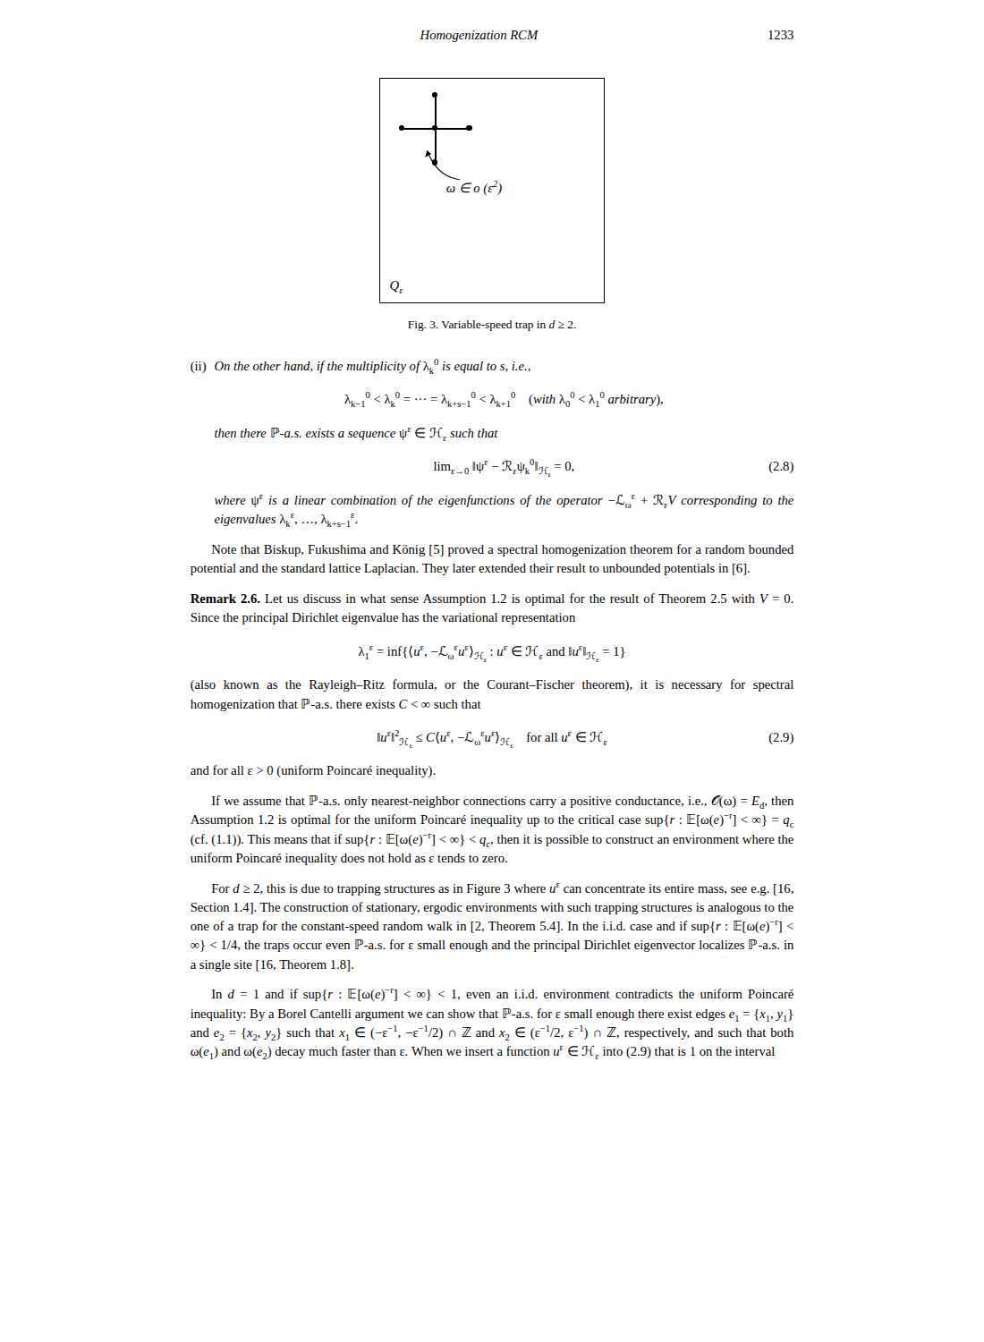Homogenization RCM 1233
ω ∈ o (ε2)
Qε
Fig. 3. Variable-speed trap in d ≥ 2.
(ii) On the other hand, if the multiplicity of λk0 is equal to s, i.e., λk−10 < λk0 = ··· = λk+s−10 < λk+10 (with λ00 < λ10 arbitrary), then there ℙ-a.s. exists a sequence ψε ∈ ℋε such that limε→0 ‖ψε − ℛεψk0‖ℋε = 0, (2.8) where ψε is a linear combination of the eigenfunctions of the operator −ℒωε + ℛεV corresponding to the eigenvalues λkε, …, λk+s−1ε.
Note that Biskup, Fukushima and König [5] proved a spectral homogenization theorem for a random bounded potential and the standard lattice Laplacian. They later extended their result to unbounded potentials in [6].
Remark 2.6. Let us discuss in what sense Assumption 1.2 is optimal for the result of Theorem 2.5 with V = 0. Since the principal Dirichlet eigenvalue has the variational representation
λ1ε = inf{⟨uε, −ℒωεuε⟩ℋε : uε ∈ ℋε and ‖uε‖ℋε = 1}
(also known as the Rayleigh–Ritz formula, or the Courant–Fischer theorem), it is necessary for spectral homogenization that ℙ-a.s. there exists C < ∞ such that
‖uε‖2ℋε ≤ C⟨uε, −ℒωεuε⟩ℋε for all uε ∈ ℋε (2.9)
and for all ε > 0 (uniform Poincaré inequality).
If we assume that ℙ-a.s. only nearest-neighbor connections carry a positive conductance, i.e., 𝒪(ω) = Ed, then Assumption 1.2 is optimal for the uniform Poincaré inequality up to the critical case sup{r : 𝔼[ω(e)−r] < ∞} = qc (cf. (1.1)). This means that if sup{r : 𝔼[ω(e)−r] < ∞} < qc, then it is possible to construct an environment where the uniform Poincaré inequality does not hold as ε tends to zero.
For d ≥ 2, this is due to trapping structures as in Figure 3 where uε can concentrate its entire mass, see e.g. [16, Section 1.4]. The construction of stationary, ergodic environments with such trapping structures is analogous to the one of a trap for the constant-speed random walk in [2, Theorem 5.4]. In the i.i.d. case and if sup{r : 𝔼[ω(e)−r] < ∞} < 1/4, the traps occur even ℙ-a.s. for ε small enough and the principal Dirichlet eigenvector localizes ℙ-a.s. in a single site [16, Theorem 1.8].
In d = 1 and if sup{r : 𝔼[ω(e)−r] < ∞} < 1, even an i.i.d. environment contradicts the uniform Poincaré inequality: By a Borel Cantelli argument we can show that ℙ-a.s. for ε small enough there exist edges e1 = {x1, y1} and e2 = {x2, y2} such that x1 ∈ (−ε−1, −ε−1/2) ∩ ℤ and x2 ∈ (ε−1/2, ε−1) ∩ ℤ, respectively, and such that both ω(e1) and ω(e2) decay much faster than ε. When we insert a function uε ∈ ℋε into (2.9) that is 1 on the interval